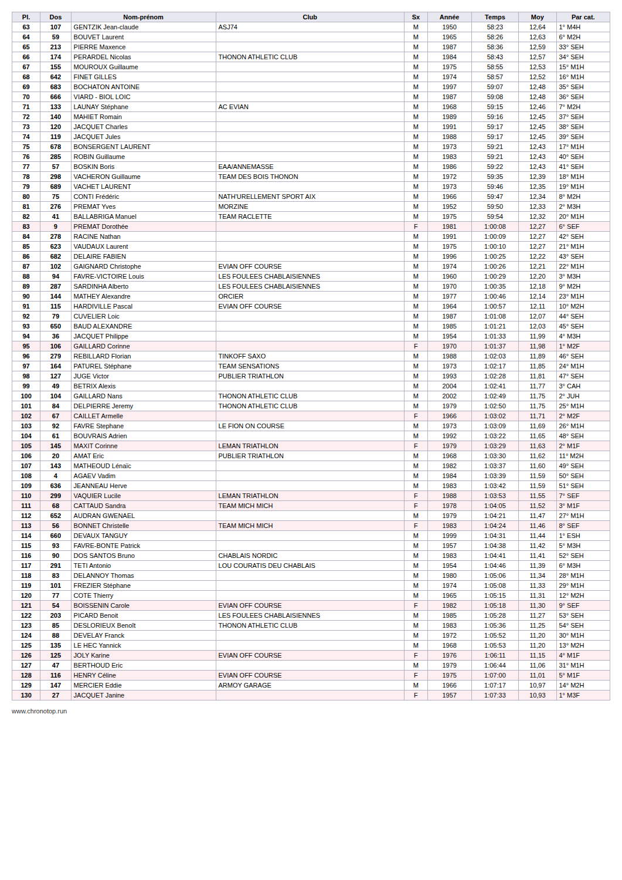| Pl. | Dos | Nom-prénom | Club | Sx | Année | Temps | Moy | Par cat. |
| --- | --- | --- | --- | --- | --- | --- | --- | --- |
| 63 | 107 | GENTZIK Jean-claude | ASJ74 | M | 1950 | 58:23 | 12,64 | 1° M4H |
| 64 | 59 | BOUVET Laurent | | M | 1965 | 58:26 | 12,63 | 6° M2H |
| 65 | 213 | PIERRE Maxence | | M | 1987 | 58:36 | 12,59 | 33° SEH |
| 66 | 174 | PERARDEL Nicolas | THONON ATHLETIC CLUB | M | 1984 | 58:43 | 12,57 | 34° SEH |
| 67 | 155 | MOUROUX Guillaume | | M | 1975 | 58:55 | 12,53 | 15° M1H |
| 68 | 642 | FINET GILLES | | M | 1974 | 58:57 | 12,52 | 16° M1H |
| 69 | 683 | BOCHATON ANTOINE | | M | 1997 | 59:07 | 12,48 | 35° SEH |
| 70 | 666 | VIARD - BIOL LOIC | | M | 1987 | 59:08 | 12,48 | 36° SEH |
| 71 | 133 | LAUNAY Stéphane | AC EVIAN | M | 1968 | 59:15 | 12,46 | 7° M2H |
| 72 | 140 | MAHIET Romain | | M | 1989 | 59:16 | 12,45 | 37° SEH |
| 73 | 120 | JACQUET Charles | | M | 1991 | 59:17 | 12,45 | 38° SEH |
| 74 | 119 | JACQUET Jules | | M | 1988 | 59:17 | 12,45 | 39° SEH |
| 75 | 678 | BONSERGENT LAURENT | | M | 1973 | 59:21 | 12,43 | 17° M1H |
| 76 | 285 | ROBIN Guillaume | | M | 1983 | 59:21 | 12,43 | 40° SEH |
| 77 | 57 | BOSKIN Boris | EAA/ANNEMASSE | M | 1986 | 59:22 | 12,43 | 41° SEH |
| 78 | 298 | VACHERON Guillaume | TEAM DES BOIS THONON | M | 1972 | 59:35 | 12,39 | 18° M1H |
| 79 | 689 | VACHET LAURENT | | M | 1973 | 59:46 | 12,35 | 19° M1H |
| 80 | 75 | CONTI Frédéric | NATH'URELLEMENT SPORT AIX | M | 1966 | 59:47 | 12,34 | 8° M2H |
| 81 | 276 | PREMAT Yves | MORZINE | M | 1952 | 59:50 | 12,33 | 2° M3H |
| 82 | 41 | BALLABRIGA Manuel | TEAM RACLETTE | M | 1975 | 59:54 | 12,32 | 20° M1H |
| 83 | 9 | PREMAT Dorothée | | F | 1981 | 1:00:08 | 12,27 | 6° SEF |
| 84 | 278 | RACINE Nathan | | M | 1991 | 1:00:09 | 12,27 | 42° SEH |
| 85 | 623 | VAUDAUX Laurent | | M | 1975 | 1:00:10 | 12,27 | 21° M1H |
| 86 | 682 | DELAIRE FABIEN | | M | 1996 | 1:00:25 | 12,22 | 43° SEH |
| 87 | 102 | GAIGNARD Christophe | EVIAN OFF COURSE | M | 1974 | 1:00:26 | 12,21 | 22° M1H |
| 88 | 94 | FAVRE-VICTOIRE Louis | LES FOULEES CHABLAISIENNES | M | 1960 | 1:00:29 | 12,20 | 3° M3H |
| 89 | 287 | SARDINHA Alberto | LES FOULEES CHABLAISIENNES | M | 1970 | 1:00:35 | 12,18 | 9° M2H |
| 90 | 144 | MATHEY Alexandre | ORCIER | M | 1977 | 1:00:46 | 12,14 | 23° M1H |
| 91 | 115 | HARDIVILLE Pascal | EVIAN OFF COURSE | M | 1964 | 1:00:57 | 12,11 | 10° M2H |
| 92 | 79 | CUVELIER Loic | | M | 1987 | 1:01:08 | 12,07 | 44° SEH |
| 93 | 650 | BAUD ALEXANDRE | | M | 1985 | 1:01:21 | 12,03 | 45° SEH |
| 94 | 36 | JACQUET Philippe | | M | 1954 | 1:01:33 | 11,99 | 4° M3H |
| 95 | 106 | GAILLARD Corinne | | F | 1970 | 1:01:37 | 11,98 | 1° M2F |
| 96 | 279 | REBILLARD Florian | TINKOFF SAXO | M | 1988 | 1:02:03 | 11,89 | 46° SEH |
| 97 | 164 | PATUREL Stéphane | TEAM SENSATIONS | M | 1973 | 1:02:17 | 11,85 | 24° M1H |
| 98 | 127 | JUGE Victor | PUBLIER TRIATHLON | M | 1993 | 1:02:28 | 11,81 | 47° SEH |
| 99 | 49 | BETRIX Alexis | | M | 2004 | 1:02:41 | 11,77 | 3° CAH |
| 100 | 104 | GAILLARD Nans | THONON ATHLETIC CLUB | M | 2002 | 1:02:49 | 11,75 | 2° JUH |
| 101 | 84 | DELPIERRE Jeremy | THONON ATHLETIC CLUB | M | 1979 | 1:02:50 | 11,75 | 25° M1H |
| 102 | 67 | CAILLET Armelle | | F | 1966 | 1:03:02 | 11,71 | 2° M2F |
| 103 | 92 | FAVRE Stephane | LE FION ON COURSE | M | 1973 | 1:03:09 | 11,69 | 26° M1H |
| 104 | 61 | BOUVRAIS Adrien | | M | 1992 | 1:03:22 | 11,65 | 48° SEH |
| 105 | 145 | MAXIT Corinne | LEMAN TRIATHLON | F | 1979 | 1:03:29 | 11,63 | 2° M1F |
| 106 | 20 | AMAT Eric | PUBLIER TRIATHLON | M | 1968 | 1:03:30 | 11,62 | 11° M2H |
| 107 | 143 | MATHEOUD Lénaïc | | M | 1982 | 1:03:37 | 11,60 | 49° SEH |
| 108 | 4 | AGAEV Vadim | | M | 1984 | 1:03:39 | 11,59 | 50° SEH |
| 109 | 636 | JEANNEAU Herve | | M | 1983 | 1:03:42 | 11,59 | 51° SEH |
| 110 | 299 | VAQUIER Lucile | LEMAN TRIATHLON | F | 1988 | 1:03:53 | 11,55 | 7° SEF |
| 111 | 68 | CATTAUD Sandra | TEAM MICH MICH | F | 1978 | 1:04:05 | 11,52 | 3° M1F |
| 112 | 652 | AUDRAN GWENAEL | | M | 1979 | 1:04:21 | 11,47 | 27° M1H |
| 113 | 56 | BONNET Christelle | TEAM MICH MICH | F | 1983 | 1:04:24 | 11,46 | 8° SEF |
| 114 | 660 | DEVAUX TANGUY | | M | 1999 | 1:04:31 | 11,44 | 1° ESH |
| 115 | 93 | FAVRE-BONTE Patrick | | M | 1957 | 1:04:38 | 11,42 | 5° M3H |
| 116 | 90 | DOS SANTOS Bruno | CHABLAIS NORDIC | M | 1983 | 1:04:41 | 11,41 | 52° SEH |
| 117 | 291 | TETI Antonio | LOU COURATIS DEU CHABLAIS | M | 1954 | 1:04:46 | 11,39 | 6° M3H |
| 118 | 83 | DELANNOY Thomas | | M | 1980 | 1:05:06 | 11,34 | 28° M1H |
| 119 | 101 | FREZIER Stéphane | | M | 1974 | 1:05:08 | 11,33 | 29° M1H |
| 120 | 77 | COTE Thierry | | M | 1965 | 1:05:15 | 11,31 | 12° M2H |
| 121 | 54 | BOISSENIN Carole | EVIAN OFF COURSE | F | 1982 | 1:05:18 | 11,30 | 9° SEF |
| 122 | 203 | PICARD Benoit | LES FOULEES CHABLAISIENNES | M | 1985 | 1:05:28 | 11,27 | 53° SEH |
| 123 | 85 | DESLORIEUX Benoît | THONON ATHLETIC CLUB | M | 1983 | 1:05:36 | 11,25 | 54° SEH |
| 124 | 88 | DEVELAY Franck | | M | 1972 | 1:05:52 | 11,20 | 30° M1H |
| 125 | 135 | LE HEC Yannick | | M | 1968 | 1:05:53 | 11,20 | 13° M2H |
| 126 | 125 | JOLY Karine | EVIAN OFF COURSE | F | 1976 | 1:06:11 | 11,15 | 4° M1F |
| 127 | 47 | BERTHOUD Eric | | M | 1979 | 1:06:44 | 11,06 | 31° M1H |
| 128 | 116 | HENRY Céline | EVIAN OFF COURSE | F | 1975 | 1:07:00 | 11,01 | 5° M1F |
| 129 | 147 | MERCIER Eddie | ARMOY GARAGE | M | 1966 | 1:07:17 | 10,97 | 14° M2H |
| 130 | 27 | JACQUET Janine | | F | 1957 | 1:07:33 | 10,93 | 1° M3F |
www.chronotop.run